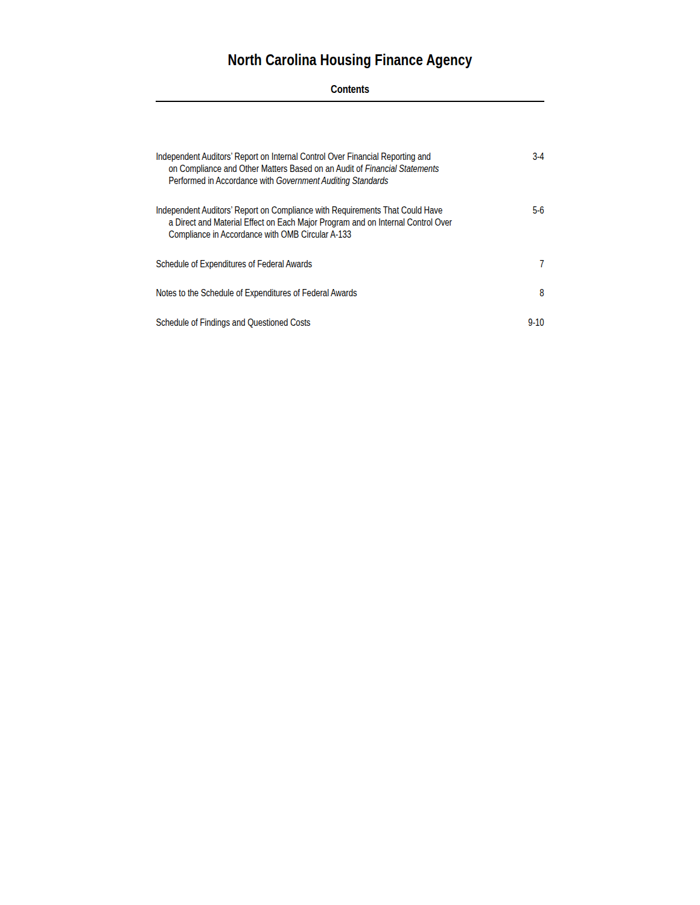North Carolina Housing Finance Agency
Contents
| Independent Auditors’ Report on Internal Control Over Financial Reporting and on Compliance and Other Matters Based on an Audit of Financial Statements Performed in Accordance with Government Auditing Standards | 3-4 |
| Independent Auditors’ Report on Compliance with Requirements That Could Have a Direct and Material Effect on Each Major Program and on Internal Control Over Compliance in Accordance with OMB Circular A-133 | 5-6 |
| Schedule of Expenditures of Federal Awards | 7 |
| Notes to the Schedule of Expenditures of Federal Awards | 8 |
| Schedule of Findings and Questioned Costs | 9-10 |